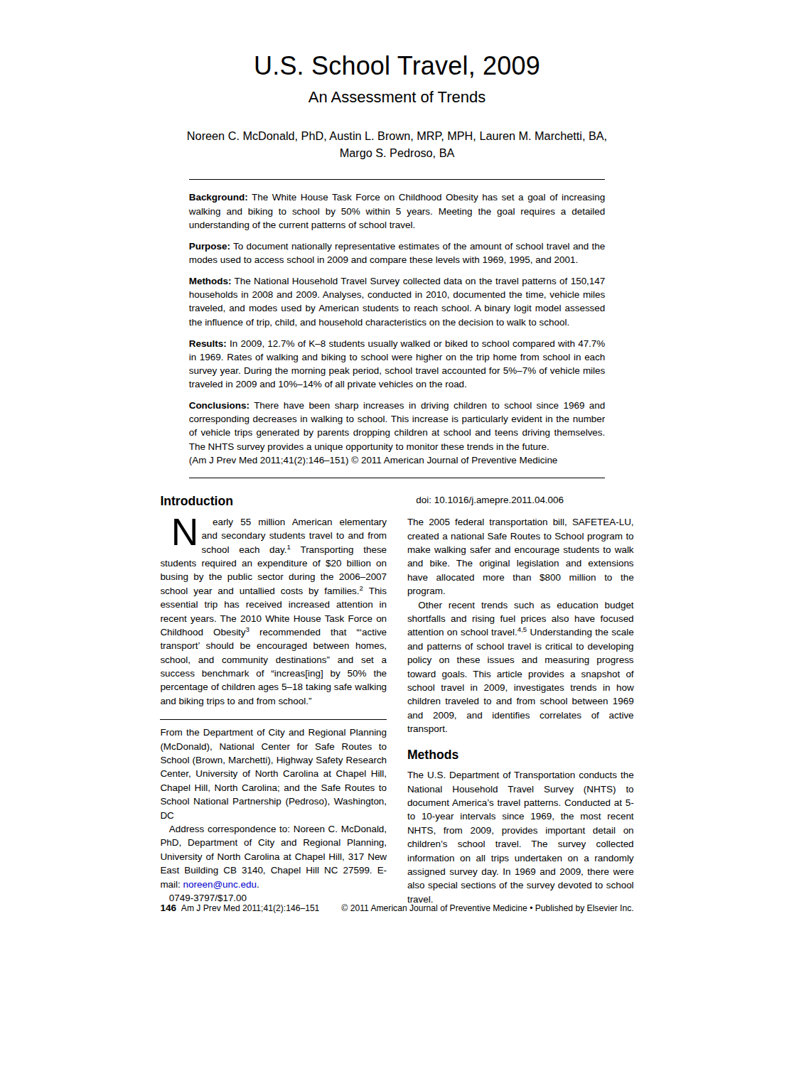U.S. School Travel, 2009
An Assessment of Trends
Noreen C. McDonald, PhD, Austin L. Brown, MRP, MPH, Lauren M. Marchetti, BA,
Margo S. Pedroso, BA
Background: The White House Task Force on Childhood Obesity has set a goal of increasing walking and biking to school by 50% within 5 years. Meeting the goal requires a detailed understanding of the current patterns of school travel.
Purpose: To document nationally representative estimates of the amount of school travel and the modes used to access school in 2009 and compare these levels with 1969, 1995, and 2001.
Methods: The National Household Travel Survey collected data on the travel patterns of 150,147 households in 2008 and 2009. Analyses, conducted in 2010, documented the time, vehicle miles traveled, and modes used by American students to reach school. A binary logit model assessed the influence of trip, child, and household characteristics on the decision to walk to school.
Results: In 2009, 12.7% of K–8 students usually walked or biked to school compared with 47.7% in 1969. Rates of walking and biking to school were higher on the trip home from school in each survey year. During the morning peak period, school travel accounted for 5%–7% of vehicle miles traveled in 2009 and 10%–14% of all private vehicles on the road.
Conclusions: There have been sharp increases in driving children to school since 1969 and corresponding decreases in walking to school. This increase is particularly evident in the number of vehicle trips generated by parents dropping children at school and teens driving themselves. The NHTS survey provides a unique opportunity to monitor these trends in the future.
(Am J Prev Med 2011;41(2):146–151) © 2011 American Journal of Preventive Medicine
Introduction
Nearly 55 million American elementary and secondary students travel to and from school each day.1 Transporting these students required an expenditure of $20 billion on busing by the public sector during the 2006–2007 school year and untallied costs by families.2 This essential trip has received increased attention in recent years. The 2010 White House Task Force on Childhood Obesity3 recommended that “‘active transport’ should be encouraged between homes, school, and community destinations” and set a success benchmark of “increas[ing] by 50% the percentage of children ages 5–18 taking safe walking and biking trips to and from school.”
From the Department of City and Regional Planning (McDonald), National Center for Safe Routes to School (Brown, Marchetti), Highway Safety Research Center, University of North Carolina at Chapel Hill, Chapel Hill, North Carolina; and the Safe Routes to School National Partnership (Pedroso), Washington, DC
Address correspondence to: Noreen C. McDonald, PhD, Department of City and Regional Planning, University of North Carolina at Chapel Hill, 317 New East Building CB 3140, Chapel Hill NC 27599. E-mail: noreen@unc.edu.
0749-3797/$17.00
doi: 10.1016/j.amepre.2011.04.006
The 2005 federal transportation bill, SAFETEA-LU, created a national Safe Routes to School program to make walking safer and encourage students to walk and bike. The original legislation and extensions have allocated more than $800 million to the program.
Other recent trends such as education budget shortfalls and rising fuel prices also have focused attention on school travel.4,5 Understanding the scale and patterns of school travel is critical to developing policy on these issues and measuring progress toward goals. This article provides a snapshot of school travel in 2009, investigates trends in how children traveled to and from school between 1969 and 2009, and identifies correlates of active transport.
Methods
The U.S. Department of Transportation conducts the National Household Travel Survey (NHTS) to document America’s travel patterns. Conducted at 5- to 10-year intervals since 1969, the most recent NHTS, from 2009, provides important detail on children’s school travel. The survey collected information on all trips undertaken on a randomly assigned survey day. In 1969 and 2009, there were also special sections of the survey devoted to school travel.
146 Am J Prev Med 2011;41(2):146–151
© 2011 American Journal of Preventive Medicine • Published by Elsevier Inc.